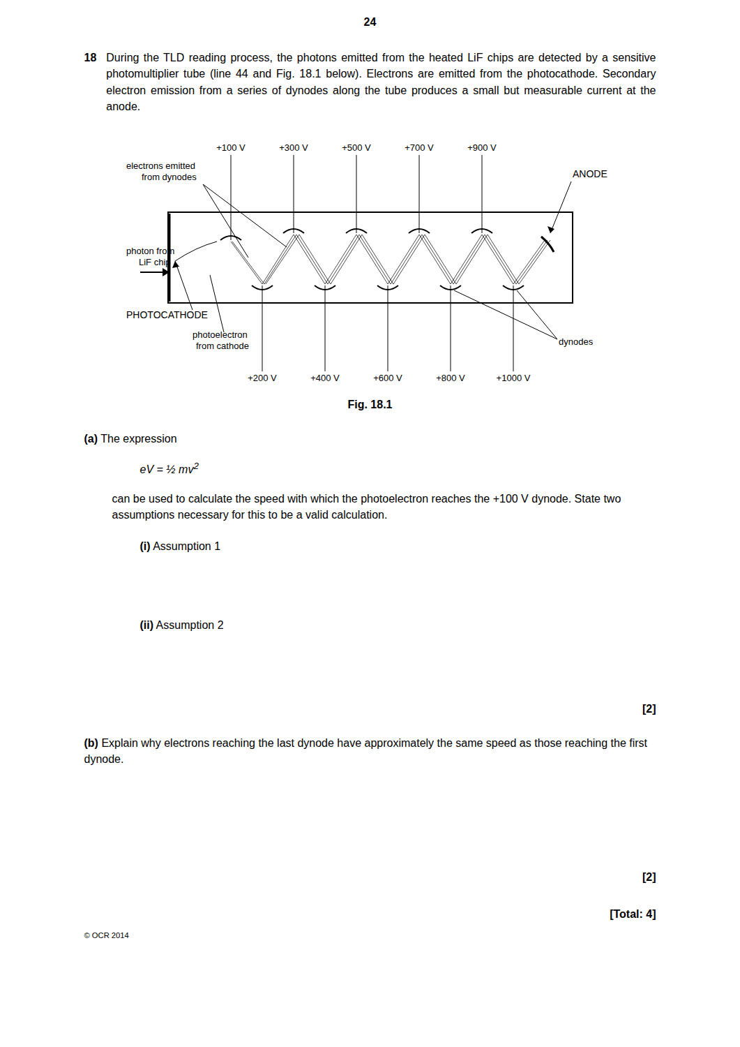24
18
During the TLD reading process, the photons emitted from the heated LiF chips are detected by a sensitive photomultiplier tube (line 44 and Fig. 18.1 below). Electrons are emitted from the photocathode. Secondary electron emission from a series of dynodes along the tube produces a small but measurable current at the anode.
+100 V +300 V +500 V +700 V +900 V +200 V +400 V +600 V +800 V +1000 V ANODE PHOTOCATHODE photon from LiF chip photoelectron from cathode electrons emitted from dynodes dynodes
Fig. 18.1
(a) The expression
eV = ½ mv2
can be used to calculate the speed with which the photoelectron reaches the +100 V dynode. State two assumptions necessary for this to be a valid calculation.
(i) Assumption 1
(ii) Assumption 2
[2]
(b) Explain why electrons reaching the last dynode have approximately the same speed as those reaching the first dynode.
[2]
[Total: 4]
© OCR 2014